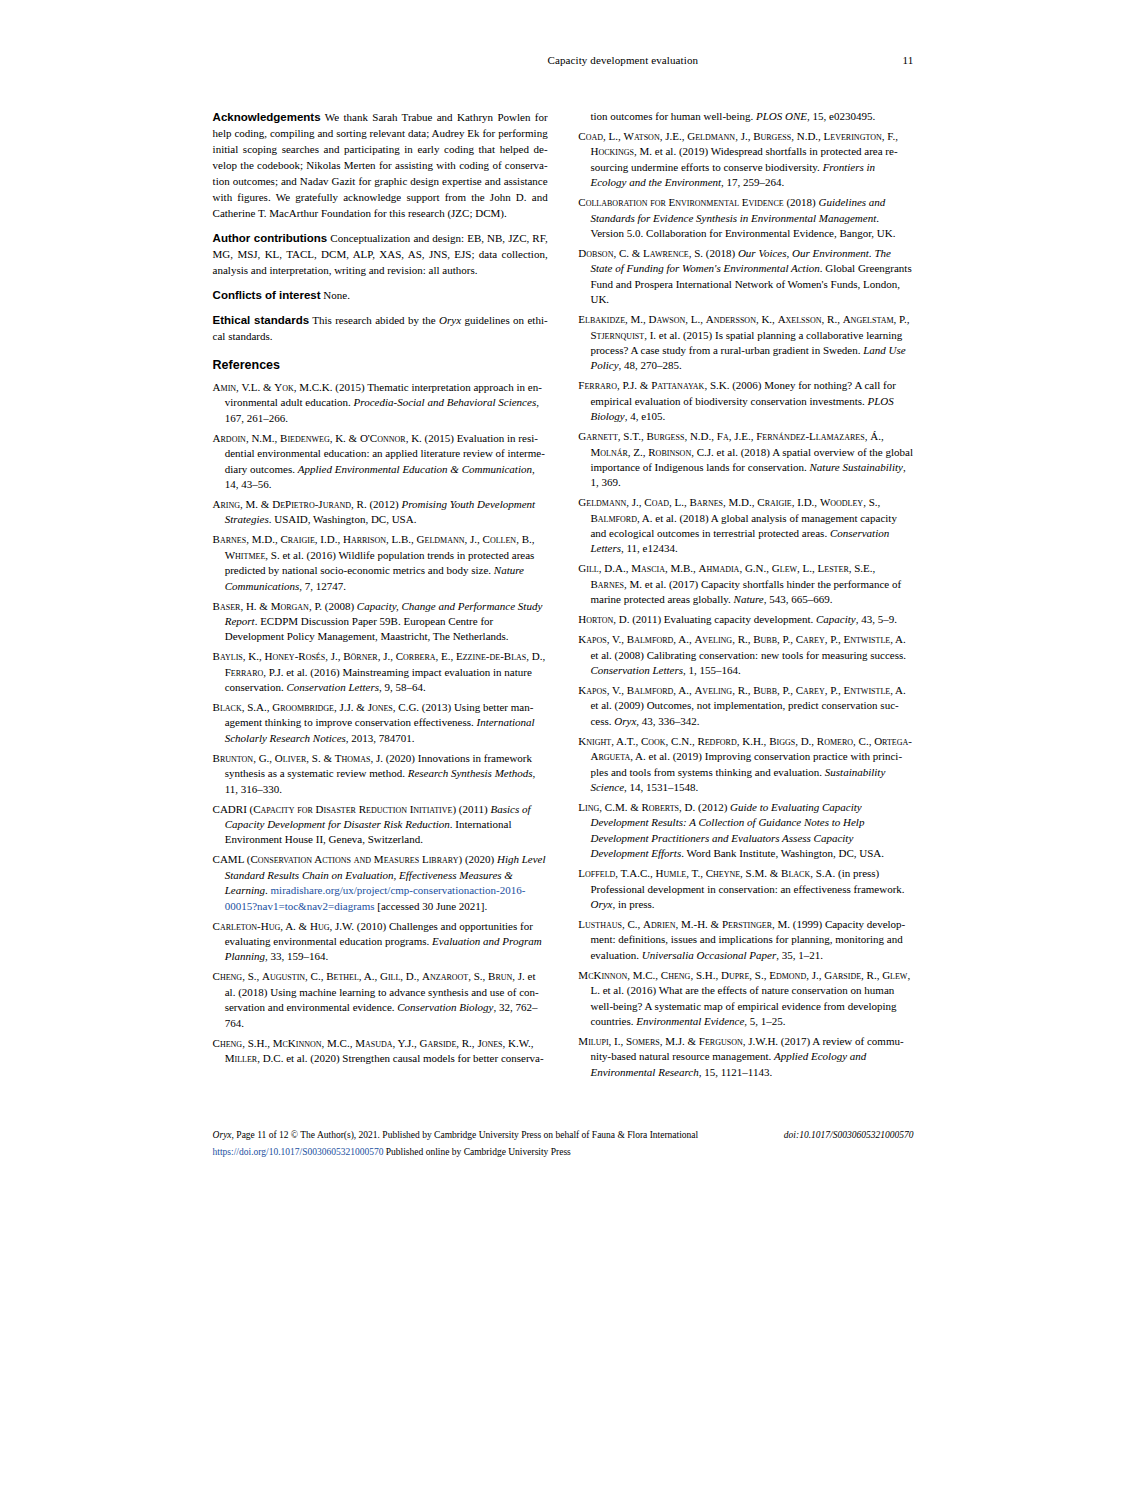Capacity development evaluation 11
Acknowledgements We thank Sarah Trabue and Kathryn Powlen for help coding, compiling and sorting relevant data; Audrey Ek for performing initial scoping searches and participating in early coding that helped develop the codebook; Nikolas Merten for assisting with coding of conservation outcomes; and Nadav Gazit for graphic design expertise and assistance with figures. We gratefully acknowledge support from the John D. and Catherine T. MacArthur Foundation for this research (JZC; DCM).
Author contributions Conceptualization and design: EB, NB, JZC, RF, MG, MSJ, KL, TACL, DCM, ALP, XAS, AS, JNS, EJS; data collection, analysis and interpretation, writing and revision: all authors.
Conflicts of interest None.
Ethical standards This research abided by the Oryx guidelines on ethical standards.
References
Amin, V.L. & Yok, M.C.K. (2015) Thematic interpretation approach in environmental adult education. Procedia-Social and Behavioral Sciences, 167, 261–266.
Ardoin, N.M., Biedenweg, K. & O'Connor, K. (2015) Evaluation in residential environmental education: an applied literature review of intermediary outcomes. Applied Environmental Education & Communication, 14, 43–56.
Aring, M. & DePietro-Jurand, R. (2012) Promising Youth Development Strategies. USAID, Washington, DC, USA.
Barnes, M.D., Craigie, I.D., Harrison, L.B., Geldmann, J., Collen, B., Whitmee, S. et al. (2016) Wildlife population trends in protected areas predicted by national socio-economic metrics and body size. Nature Communications, 7, 12747.
Baser, H. & Morgan, P. (2008) Capacity, Change and Performance Study Report. ECDPM Discussion Paper 59B. European Centre for Development Policy Management, Maastricht, The Netherlands.
Baylis, K., Honey-Rosés, J., Börner, J., Corbera, E., Ezzine-de-Blas, D., Ferraro, P.J. et al. (2016) Mainstreaming impact evaluation in nature conservation. Conservation Letters, 9, 58–64.
Black, S.A., Groombridge, J.J. & Jones, C.G. (2013) Using better management thinking to improve conservation effectiveness. International Scholarly Research Notices, 2013, 784701.
Brunton, G., Oliver, S. & Thomas, J. (2020) Innovations in framework synthesis as a systematic review method. Research Synthesis Methods, 11, 316–330.
CADRI (Capacity for Disaster Reduction Initiative) (2011) Basics of Capacity Development for Disaster Risk Reduction. International Environment House II, Geneva, Switzerland.
CAML (Conservation Actions and Measures Library) (2020) High Level Standard Results Chain on Evaluation, Effectiveness Measures & Learning. miradishare.org/ux/project/cmp-conservationaction-2016-00015?nav1=toc&nav2=diagrams [accessed 30 June 2021].
Carleton-Hug, A. & Hug, J.W. (2010) Challenges and opportunities for evaluating environmental education programs. Evaluation and Program Planning, 33, 159–164.
Cheng, S., Augustin, C., Bethel, A., Gill, D., Anzaroot, S., Brun, J. et al. (2018) Using machine learning to advance synthesis and use of conservation and environmental evidence. Conservation Biology, 32, 762–764.
Cheng, S.H., McKinnon, M.C., Masuda, Y.J., Garside, R., Jones, K.W., Miller, D.C. et al. (2020) Strengthen causal models for better conservation outcomes for human well-being. PLOS ONE, 15, e0230495.
Coad, L., Watson, J.E., Geldmann, J., Burgess, N.D., Leverington, F., Hockings, M. et al. (2019) Widespread shortfalls in protected area resourcing undermine efforts to conserve biodiversity. Frontiers in Ecology and the Environment, 17, 259–264.
Collaboration for Environmental Evidence (2018) Guidelines and Standards for Evidence Synthesis in Environmental Management. Version 5.0. Collaboration for Environmental Evidence, Bangor, UK.
Dobson, C. & Lawrence, S. (2018) Our Voices, Our Environment. The State of Funding for Women's Environmental Action. Global Greengrants Fund and Prospera International Network of Women's Funds, London, UK.
Elbakidze, M., Dawson, L., Andersson, K., Axelsson, R., Angelstam, P., Stjernquist, I. et al. (2015) Is spatial planning a collaborative learning process? A case study from a rural-urban gradient in Sweden. Land Use Policy, 48, 270–285.
Ferraro, P.J. & Pattanayak, S.K. (2006) Money for nothing? A call for empirical evaluation of biodiversity conservation investments. PLOS Biology, 4, e105.
Garnett, S.T., Burgess, N.D., Fa, J.E., Fernández-Llamazares, Á., Molnár, Z., Robinson, C.J. et al. (2018) A spatial overview of the global importance of Indigenous lands for conservation. Nature Sustainability, 1, 369.
Geldmann, J., Coad, L., Barnes, M.D., Craigie, I.D., Woodley, S., Balmford, A. et al. (2018) A global analysis of management capacity and ecological outcomes in terrestrial protected areas. Conservation Letters, 11, e12434.
Gill, D.A., Mascia, M.B., Ahmadia, G.N., Glew, L., Lester, S.E., Barnes, M. et al. (2017) Capacity shortfalls hinder the performance of marine protected areas globally. Nature, 543, 665–669.
Horton, D. (2011) Evaluating capacity development. Capacity, 43, 5–9.
Kapos, V., Balmford, A., Aveling, R., Bubb, P., Carey, P., Entwistle, A. et al. (2008) Calibrating conservation: new tools for measuring success. Conservation Letters, 1, 155–164.
Kapos, V., Balmford, A., Aveling, R., Bubb, P., Carey, P., Entwistle, A. et al. (2009) Outcomes, not implementation, predict conservation success. Oryx, 43, 336–342.
Knight, A.T., Cook, C.N., Redford, K.H., Biggs, D., Romero, C., Ortega-Argueta, A. et al. (2019) Improving conservation practice with principles and tools from systems thinking and evaluation. Sustainability Science, 14, 1531–1548.
Ling, C.M. & Roberts, D. (2012) Guide to Evaluating Capacity Development Results: A Collection of Guidance Notes to Help Development Practitioners and Evaluators Assess Capacity Development Efforts. Word Bank Institute, Washington, DC, USA.
Loffeld, T.A.C., Humle, T., Cheyne, S.M. & Black, S.A. (in press) Professional development in conservation: an effectiveness framework. Oryx, in press.
Lusthaus, C., Adrien, M.-H. & Perstinger, M. (1999) Capacity development: definitions, issues and implications for planning, monitoring and evaluation. Universalia Occasional Paper, 35, 1–21.
McKinnon, M.C., Cheng, S.H., Dupre, S., Edmond, J., Garside, R., Glew, L. et al. (2016) What are the effects of nature conservation on human well-being? A systematic map of empirical evidence from developing countries. Environmental Evidence, 5, 1–25.
Milupi, I., Somers, M.J. & Ferguson, J.W.H. (2017) A review of community-based natural resource management. Applied Ecology and Environmental Research, 15, 1121–1143.
Oryx, Page 11 of 12 © The Author(s), 2021. Published by Cambridge University Press on behalf of Fauna & Flora International doi:10.1017/S0030605321000570
https://doi.org/10.1017/S0030605321000570 Published online by Cambridge University Press